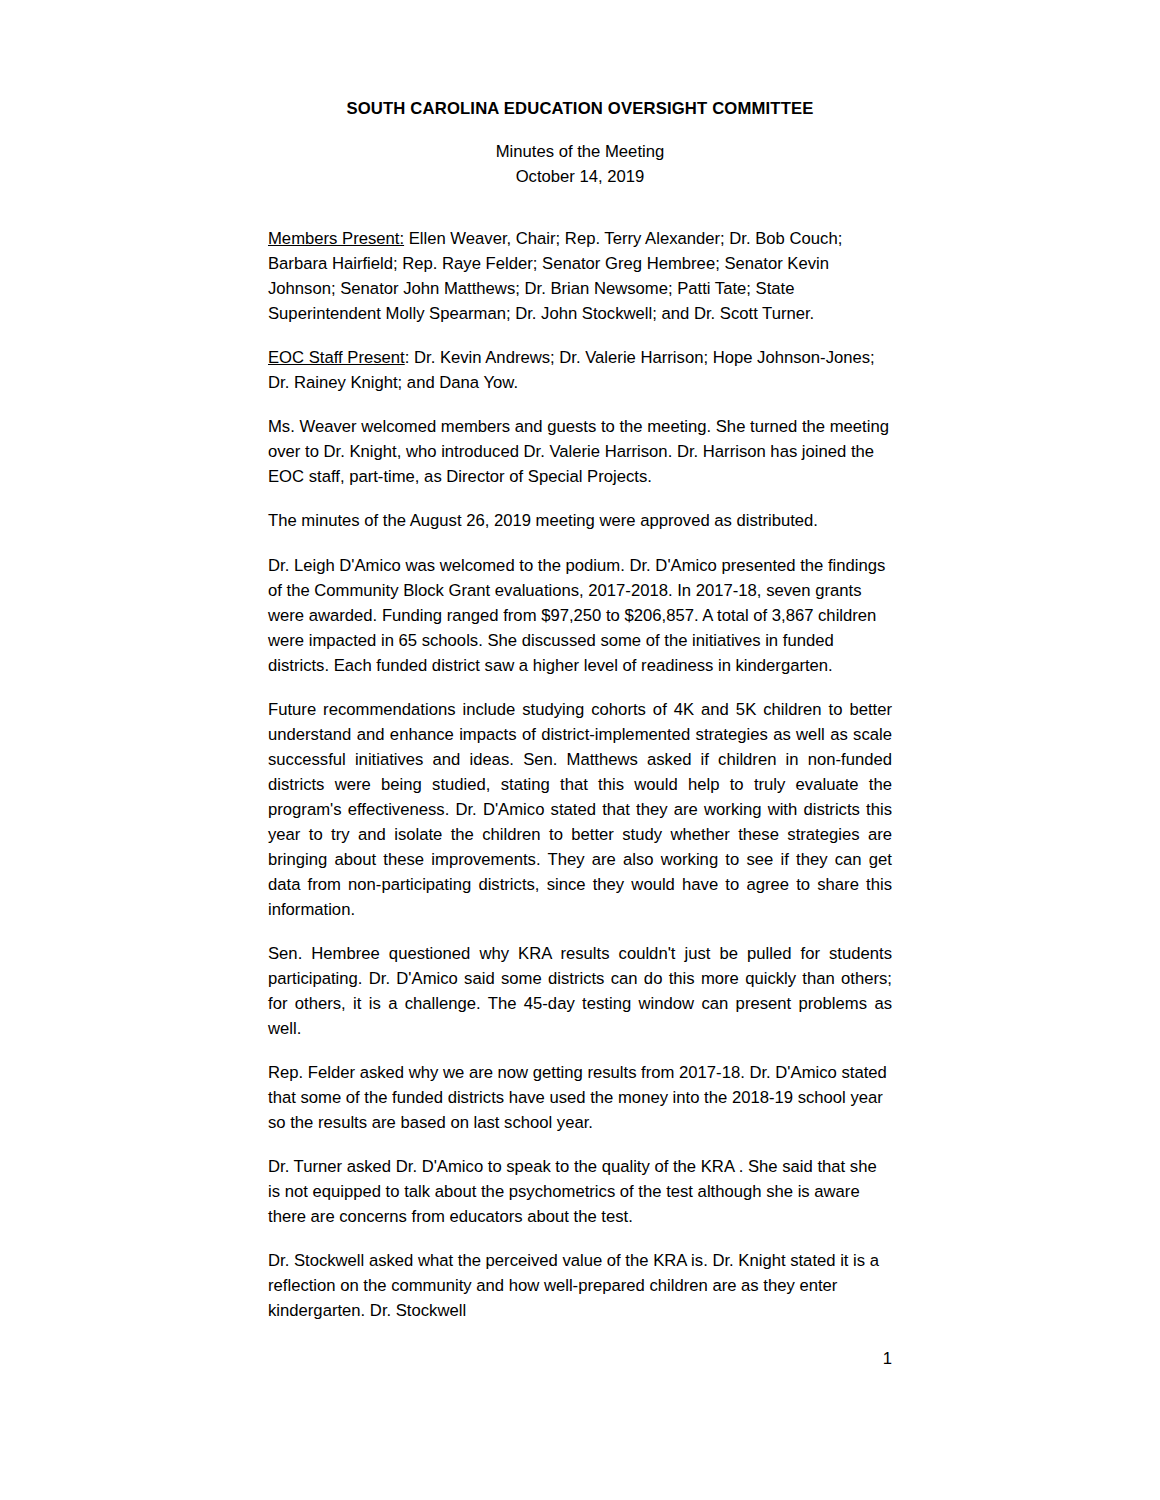SOUTH CAROLINA EDUCATION OVERSIGHT COMMITTEE
Minutes of the Meeting
October 14, 2019
Members Present: Ellen Weaver, Chair; Rep. Terry Alexander; Dr. Bob Couch; Barbara Hairfield; Rep. Raye Felder; Senator Greg Hembree; Senator Kevin Johnson; Senator John Matthews; Dr. Brian Newsome; Patti Tate; State Superintendent Molly Spearman; Dr. John Stockwell; and Dr. Scott Turner.
EOC Staff Present: Dr. Kevin Andrews; Dr. Valerie Harrison; Hope Johnson-Jones; Dr. Rainey Knight; and Dana Yow.
Ms. Weaver welcomed members and guests to the meeting. She turned the meeting over to Dr. Knight, who introduced Dr. Valerie Harrison. Dr. Harrison has joined the EOC staff, part-time, as Director of Special Projects.
The minutes of the August 26, 2019 meeting were approved as distributed.
Dr. Leigh D'Amico was welcomed to the podium. Dr. D'Amico presented the findings of the Community Block Grant evaluations, 2017-2018. In 2017-18, seven grants were awarded. Funding ranged from $97,250 to $206,857. A total of 3,867 children were impacted in 65 schools. She discussed some of the initiatives in funded districts. Each funded district saw a higher level of readiness in kindergarten.
Future recommendations include studying cohorts of 4K and 5K children to better understand and enhance impacts of district-implemented strategies as well as scale successful initiatives and ideas. Sen. Matthews asked if children in non-funded districts were being studied, stating that this would help to truly evaluate the program's effectiveness. Dr. D'Amico stated that they are working with districts this year to try and isolate the children to better study whether these strategies are bringing about these improvements. They are also working to see if they can get data from non-participating districts, since they would have to agree to share this information.
Sen. Hembree questioned why KRA results couldn't just be pulled for students participating. Dr. D'Amico said some districts can do this more quickly than others; for others, it is a challenge. The 45-day testing window can present problems as well.
Rep. Felder asked why we are now getting results from 2017-18. Dr. D'Amico stated that some of the funded districts have used the money into the 2018-19 school year so the results are based on last school year.
Dr. Turner asked Dr. D'Amico to speak to the quality of the KRA . She said that she is not equipped to talk about the psychometrics of the test although she is aware there are concerns from educators about the test.
Dr. Stockwell asked what the perceived value of the KRA is. Dr. Knight stated it is a reflection on the community and how well-prepared children are as they enter kindergarten. Dr. Stockwell
1